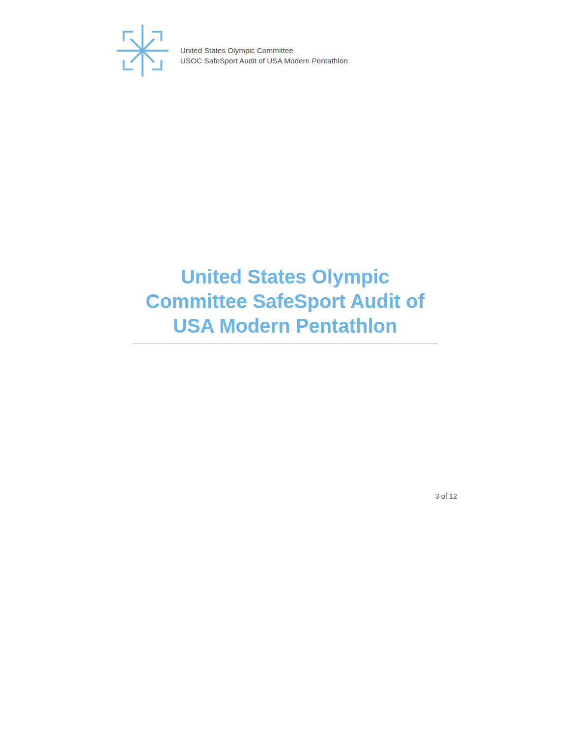United States Olympic Committee
USOC SafeSport Audit of USA Modern Pentathlon
United States Olympic Committee SafeSport Audit of USA Modern Pentathlon
3 of 12